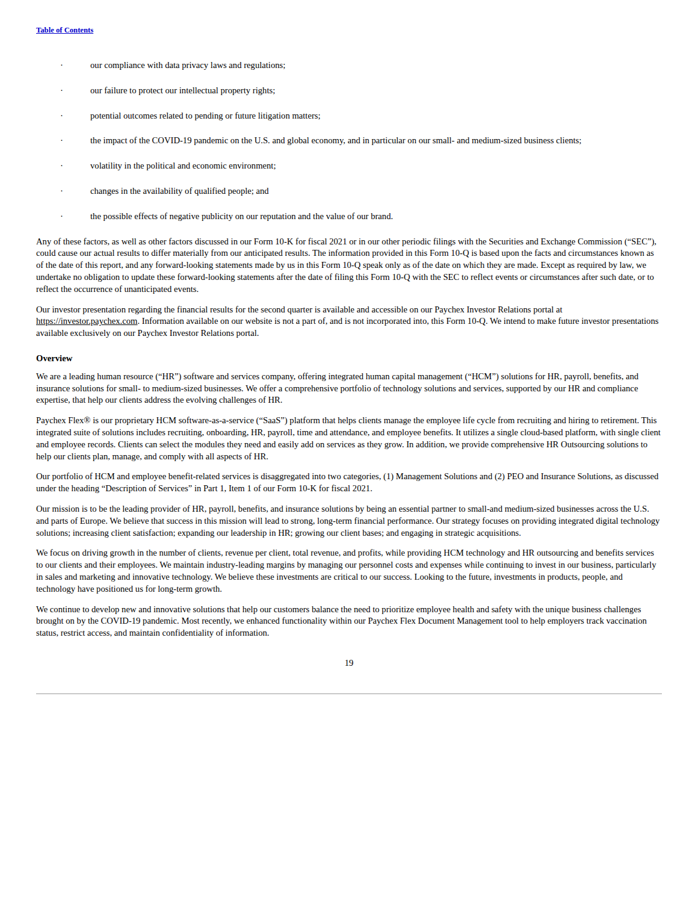Table of Contents
our compliance with data privacy laws and regulations;
our failure to protect our intellectual property rights;
potential outcomes related to pending or future litigation matters;
the impact of the COVID-19 pandemic on the U.S. and global economy, and in particular on our small- and medium-sized business clients;
volatility in the political and economic environment;
changes in the availability of qualified people; and
the possible effects of negative publicity on our reputation and the value of our brand.
Any of these factors, as well as other factors discussed in our Form 10-K for fiscal 2021 or in our other periodic filings with the Securities and Exchange Commission (“SEC”), could cause our actual results to differ materially from our anticipated results. The information provided in this Form 10-Q is based upon the facts and circumstances known as of the date of this report, and any forward-looking statements made by us in this Form 10-Q speak only as of the date on which they are made. Except as required by law, we undertake no obligation to update these forward-looking statements after the date of filing this Form 10-Q with the SEC to reflect events or circumstances after such date, or to reflect the occurrence of unanticipated events.
Our investor presentation regarding the financial results for the second quarter is available and accessible on our Paychex Investor Relations portal at https://investor.paychex.com. Information available on our website is not a part of, and is not incorporated into, this Form 10-Q. We intend to make future investor presentations available exclusively on our Paychex Investor Relations portal.
Overview
We are a leading human resource (“HR”) software and services company, offering integrated human capital management (“HCM”) solutions for HR, payroll, benefits, and insurance solutions for small- to medium-sized businesses. We offer a comprehensive portfolio of technology solutions and services, supported by our HR and compliance expertise, that help our clients address the evolving challenges of HR.
Paychex Flex® is our proprietary HCM software-as-a-service (“SaaS”) platform that helps clients manage the employee life cycle from recruiting and hiring to retirement. This integrated suite of solutions includes recruiting, onboarding, HR, payroll, time and attendance, and employee benefits. It utilizes a single cloud-based platform, with single client and employee records. Clients can select the modules they need and easily add on services as they grow. In addition, we provide comprehensive HR Outsourcing solutions to help our clients plan, manage, and comply with all aspects of HR.
Our portfolio of HCM and employee benefit-related services is disaggregated into two categories, (1) Management Solutions and (2) PEO and Insurance Solutions, as discussed under the heading “Description of Services” in Part 1, Item 1 of our Form 10-K for fiscal 2021.
Our mission is to be the leading provider of HR, payroll, benefits, and insurance solutions by being an essential partner to small-and medium-sized businesses across the U.S. and parts of Europe. We believe that success in this mission will lead to strong, long-term financial performance. Our strategy focuses on providing integrated digital technology solutions; increasing client satisfaction; expanding our leadership in HR; growing our client bases; and engaging in strategic acquisitions.
We focus on driving growth in the number of clients, revenue per client, total revenue, and profits, while providing HCM technology and HR outsourcing and benefits services to our clients and their employees. We maintain industry-leading margins by managing our personnel costs and expenses while continuing to invest in our business, particularly in sales and marketing and innovative technology. We believe these investments are critical to our success. Looking to the future, investments in products, people, and technology have positioned us for long-term growth.
We continue to develop new and innovative solutions that help our customers balance the need to prioritize employee health and safety with the unique business challenges brought on by the COVID-19 pandemic. Most recently, we enhanced functionality within our Paychex Flex Document Management tool to help employers track vaccination status, restrict access, and maintain confidentiality of information.
19